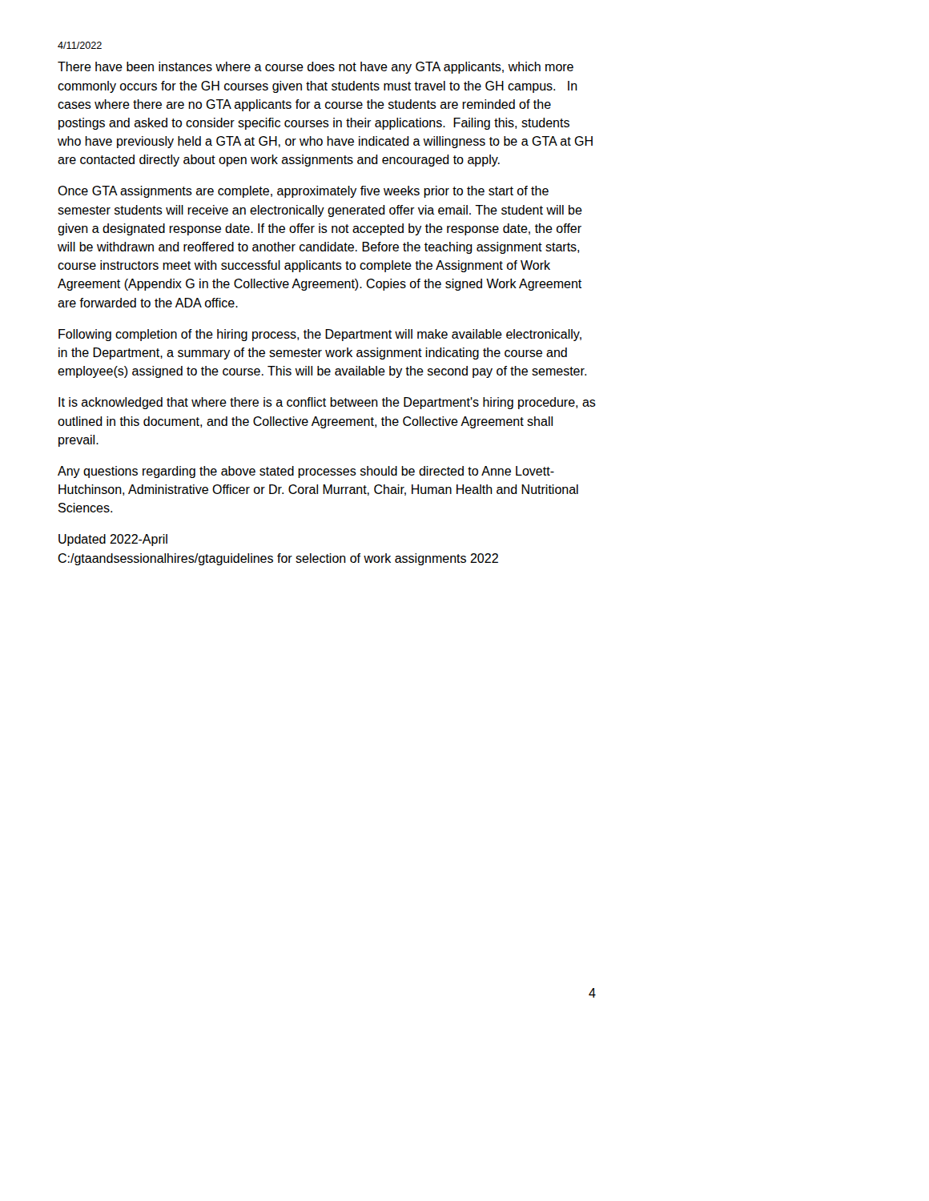4/11/2022
There have been instances where a course does not have any GTA applicants, which more commonly occurs for the GH courses given that students must travel to the GH campus. In cases where there are no GTA applicants for a course the students are reminded of the postings and asked to consider specific courses in their applications. Failing this, students who have previously held a GTA at GH, or who have indicated a willingness to be a GTA at GH are contacted directly about open work assignments and encouraged to apply.
Once GTA assignments are complete, approximately five weeks prior to the start of the semester students will receive an electronically generated offer via email. The student will be given a designated response date. If the offer is not accepted by the response date, the offer will be withdrawn and reoffered to another candidate. Before the teaching assignment starts, course instructors meet with successful applicants to complete the Assignment of Work Agreement (Appendix G in the Collective Agreement). Copies of the signed Work Agreement are forwarded to the ADA office.
Following completion of the hiring process, the Department will make available electronically, in the Department, a summary of the semester work assignment indicating the course and employee(s) assigned to the course. This will be available by the second pay of the semester.
It is acknowledged that where there is a conflict between the Department's hiring procedure, as outlined in this document, and the Collective Agreement, the Collective Agreement shall prevail.
Any questions regarding the above stated processes should be directed to Anne Lovett-Hutchinson, Administrative Officer or Dr. Coral Murrant, Chair, Human Health and Nutritional Sciences.
Updated 2022-April
C:/gtaandsessionalhires/gtaguidelines for selection of work assignments 2022
4